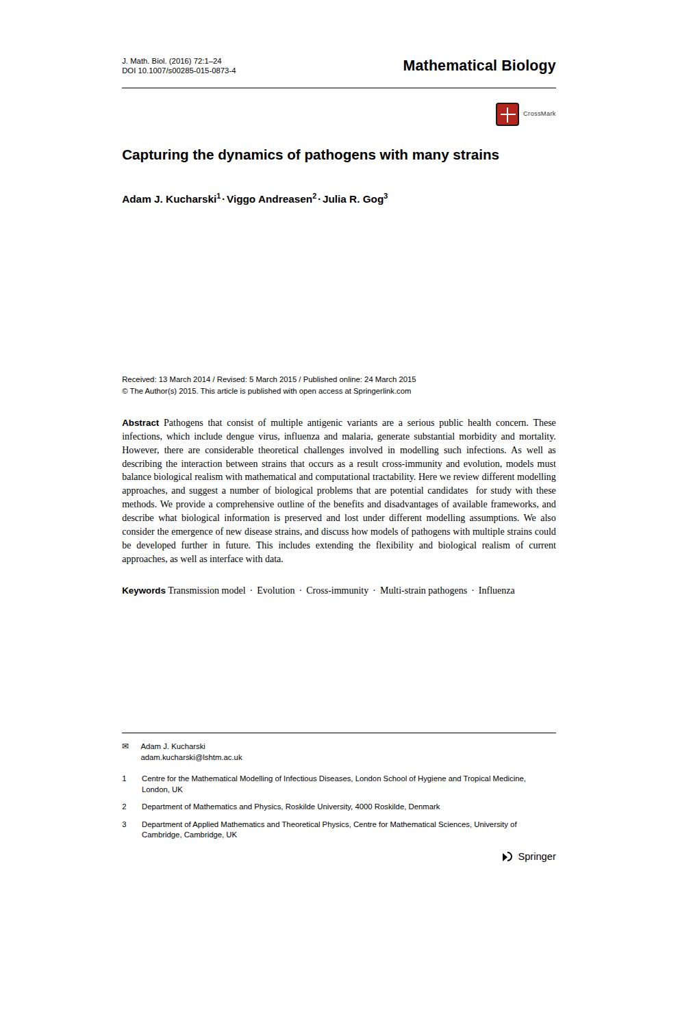J. Math. Biol. (2016) 72:1–24
DOI 10.1007/s00285-015-0873-4
Mathematical Biology
CrossMark
Capturing the dynamics of pathogens with many strains
Adam J. Kucharski1·Viggo Andreasen2·Julia R. Gog3
Received: 13 March 2014 / Revised: 5 March 2015 / Published online: 24 March 2015
© The Author(s) 2015. This article is published with open access at Springerlink.com
Abstract Pathogens that consist of multiple antigenic variants are a serious public health concern. These infections, which include dengue virus, influenza and malaria, generate substantial morbidity and mortality. However, there are considerable theoretical challenges involved in modelling such infections. As well as describing the interaction between strains that occurs as a result cross-immunity and evolution, models must balance biological realism with mathematical and computational tractability. Here we review different modelling approaches, and suggest a number of biological problems that are potential candidates for study with these methods. We provide a comprehensive outline of the benefits and disadvantages of available frameworks, and describe what biological information is preserved and lost under different modelling assumptions. We also consider the emergence of new disease strains, and discuss how models of pathogens with multiple strains could be developed further in future. This includes extending the flexibility and biological realism of current approaches, as well as interface with data.
Keywords Transmission model · Evolution · Cross-immunity · Multi-strain pathogens · Influenza
✉
Adam J. Kucharski
adam.kucharski@lshtm.ac.uk
1
Centre for the Mathematical Modelling of Infectious Diseases, London School of Hygiene and Tropical Medicine, London, UK
2
Department of Mathematics and Physics, Roskilde University, 4000 Roskilde, Denmark
3
Department of Applied Mathematics and Theoretical Physics, Centre for Mathematical Sciences, University of Cambridge, Cambridge, UK
Springer